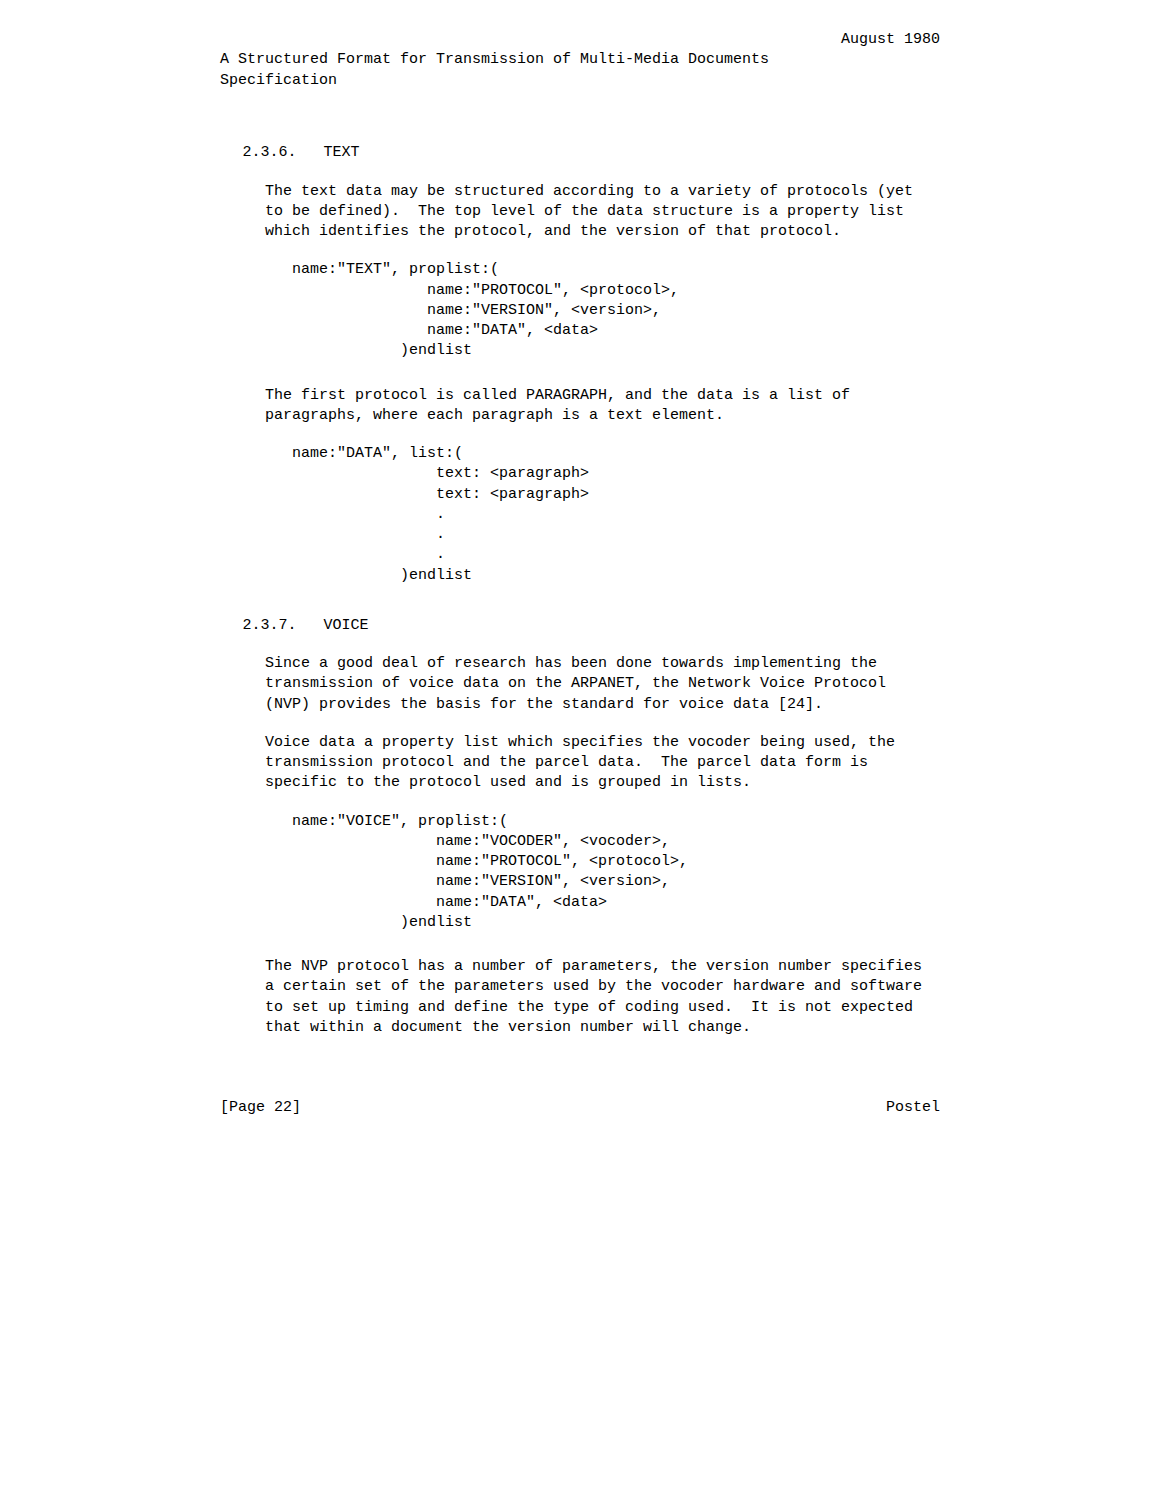August 1980
A Structured Format for Transmission of Multi-Media Documents Specification
2.3.6. TEXT
The text data may be structured according to a variety of protocols (yet to be defined). The top level of the data structure is a property list which identifies the protocol, and the version of that protocol.
   name:"TEXT", proplist:(
                  name:"PROTOCOL", <protocol>,
                  name:"VERSION", <version>,
                  name:"DATA", <data>
               )endlist
The first protocol is called PARAGRAPH, and the data is a list of paragraphs, where each paragraph is a text element.
   name:"DATA", list:(
                   text: <paragraph>
                   text: <paragraph>
                   .
                   .
                   .
               )endlist
2.3.7. VOICE
Since a good deal of research has been done towards implementing the transmission of voice data on the ARPANET, the Network Voice Protocol (NVP) provides the basis for the standard for voice data [24].
Voice data a property list which specifies the vocoder being used, the transmission protocol and the parcel data. The parcel data form is specific to the protocol used and is grouped in lists.
   name:"VOICE", proplist:(
                   name:"VOCODER", <vocoder>,
                   name:"PROTOCOL", <protocol>,
                   name:"VERSION", <version>,
                   name:"DATA", <data>
               )endlist
The NVP protocol has a number of parameters, the version number specifies a certain set of the parameters used by the vocoder hardware and software to set up timing and define the type of coding used. It is not expected that within a document the version number will change.
[Page 22] Postel